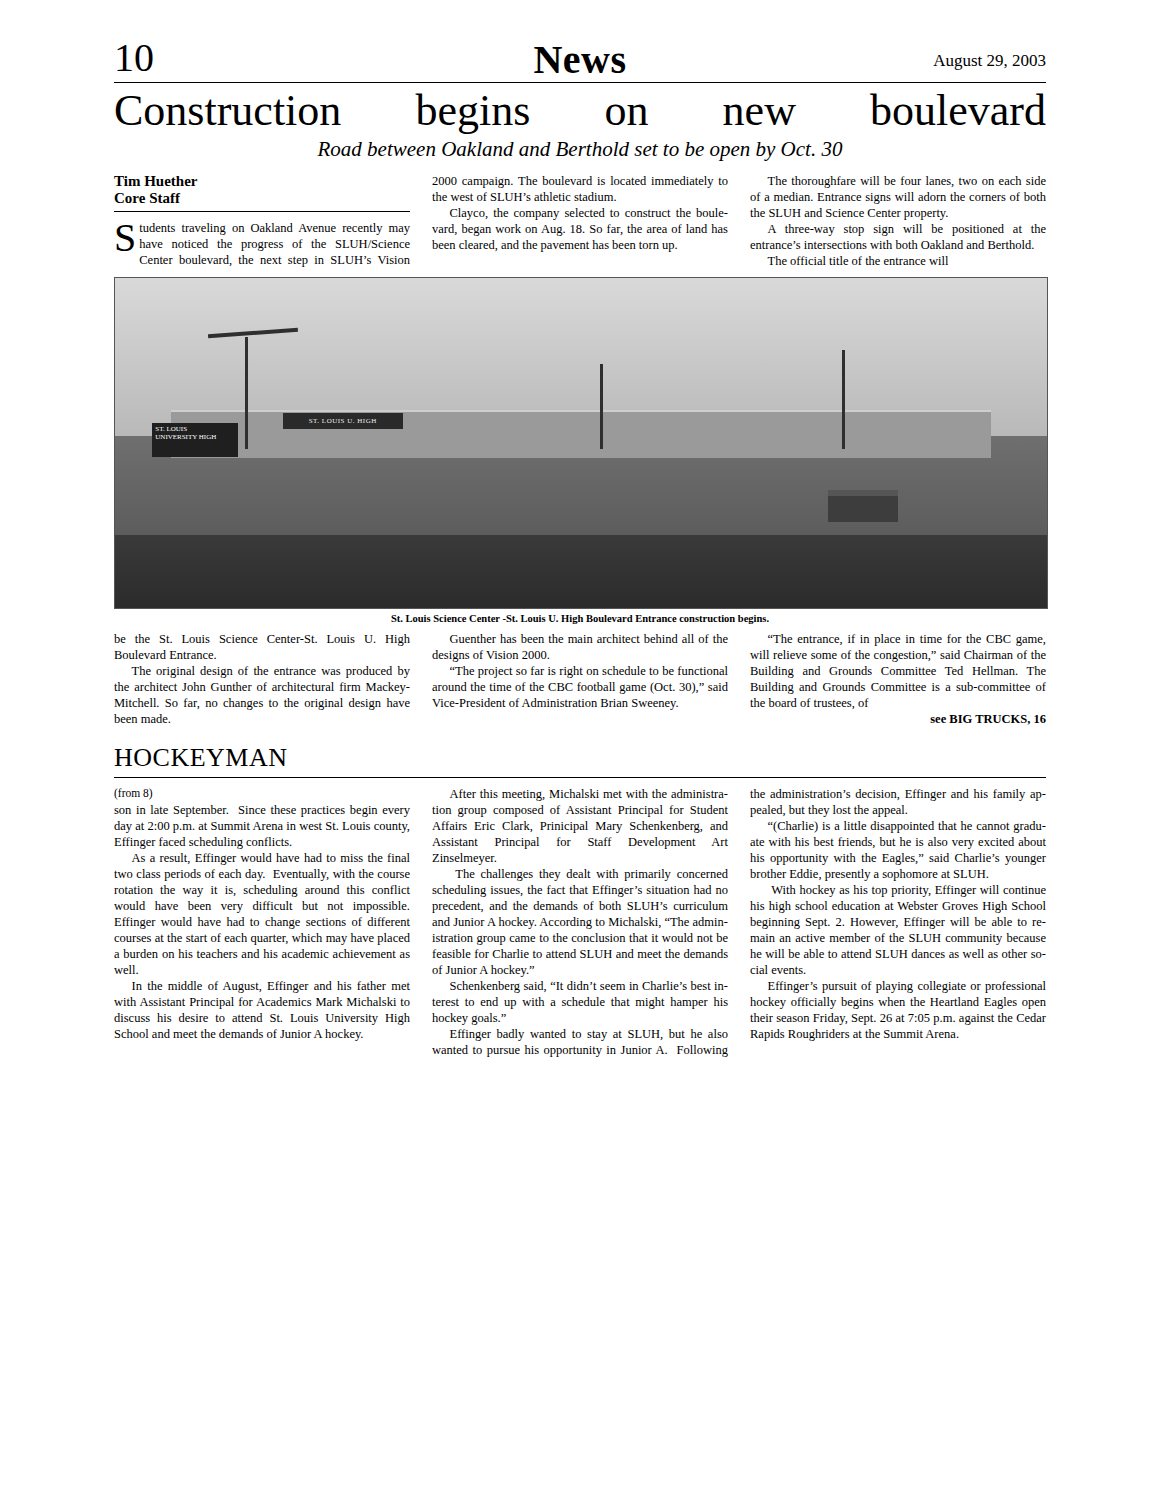10
News
August 29, 2003
Construction begins on new boulevard
Road between Oakland and Berthold set to be open by Oct. 30
Tim Huether
Core Staff
Students traveling on Oakland Avenue recently may have noticed the progress of the SLUH/Science Center boulevard, the next step in SLUH’s Vision 2000 campaign. The boulevard is located immediately to the west of SLUH’s athletic stadium.
Clayco, the company selected to construct the boulevard, began work on Aug. 18. So far, the area of land has been cleared, and the pavement has been torn up.
The thoroughfare will be four lanes, two on each side of a median. Entrance signs will adorn the corners of both the SLUH and Science Center property.
A three-way stop sign will be positioned at the entrance’s intersections with both Oakland and Berthold.
The official title of the entrance will
ST. LOUIS
UNIVERSITY HIGH
ST. LOUIS U. HIGH
St. Louis Science Center -St. Louis U. High Boulevard Entrance construction begins.
be the St. Louis Science Center-St. Louis U. High Boulevard Entrance.
The original design of the entrance was produced by the architect John Gunther of architectural firm Mackey-Mitchell. So far, no changes to the original design have been made.
Guenther has been the main architect behind all of the designs of Vision 2000.
“The project so far is right on schedule to be functional around the time of the CBC football game (Oct. 30),” said Vice-President of Administration Brian Sweeney.
“The entrance, if in place in time for the CBC game, will relieve some of the congestion,” said Chairman of the Building and Grounds Committee Ted Hellman. The Building and Grounds Committee is a sub-committee of the board of trustees, of
see BIG TRUCKS, 16
HOCKEYMAN
(from 8)
son in late September. Since these practices begin every day at 2:00 p.m. at Summit Arena in west St. Louis county, Effinger faced scheduling conflicts.
As a result, Effinger would have had to miss the final two class periods of each day. Eventually, with the course rotation the way it is, scheduling around this conflict would have been very difficult but not impossible. Effinger would have had to change sections of different courses at the start of each quarter, which may have placed a burden on his teachers and his academic achievement as well.
In the middle of August, Effinger and his father met with Assistant Principal for Academics Mark Michalski to discuss his desire to attend St. Louis University High School and meet the demands of Junior A hockey.
After this meeting, Michalski met with the administration group composed of Assistant Principal for Student Affairs Eric Clark, Prinicipal Mary Schenkenberg, and Assistant Principal for Staff Development Art Zinselmeyer.
The challenges they dealt with primarily concerned scheduling issues, the fact that Effinger’s situation had no precedent, and the demands of both SLUH’s curriculum and Junior A hockey. According to Michalski, “The administration group came to the conclusion that it would not be feasible for Charlie to attend SLUH and meet the demands of Junior A hockey.”
Schenkenberg said, “It didn’t seem in Charlie’s best interest to end up with a schedule that might hamper his hockey goals.”
Effinger badly wanted to stay at SLUH, but he also wanted to pursue his opportunity in Junior A. Following the administration’s decision, Effinger and his family appealed, but they lost the appeal.
“(Charlie) is a little disappointed that he cannot graduate with his best friends, but he is also very excited about his opportunity with the Eagles,” said Charlie’s younger brother Eddie, presently a sophomore at SLUH.
With hockey as his top priority, Effinger will continue his high school education at Webster Groves High School beginning Sept. 2. However, Effinger will be able to remain an active member of the SLUH community because he will be able to attend SLUH dances as well as other social events.
Effinger’s pursuit of playing collegiate or professional hockey officially begins when the Heartland Eagles open their season Friday, Sept. 26 at 7:05 p.m. against the Cedar Rapids Roughriders at the Summit Arena.